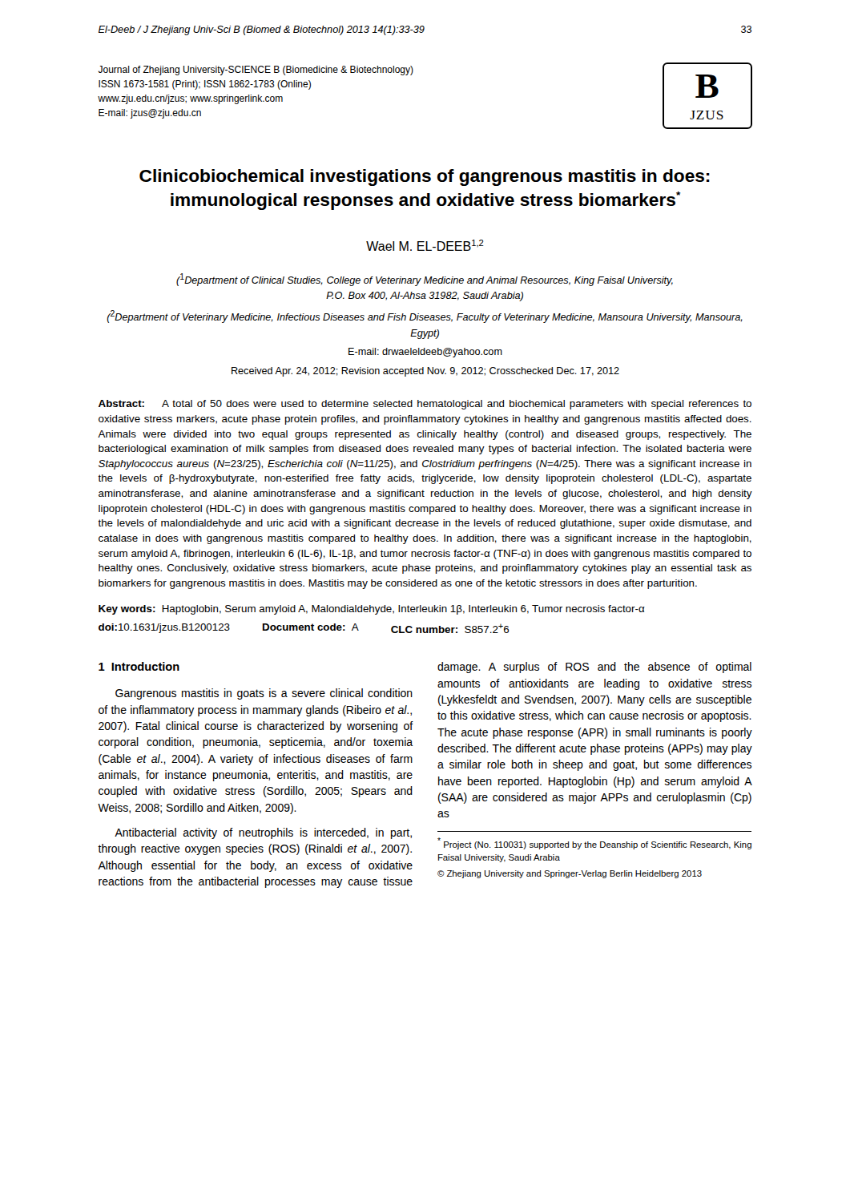El-Deeb / J Zhejiang Univ-Sci B (Biomed & Biotechnol) 2013 14(1):33-39 33
Journal of Zhejiang University-SCIENCE B (Biomedicine & Biotechnology)
ISSN 1673-1581 (Print); ISSN 1862-1783 (Online)
www.zju.edu.cn/jzus; www.springerlink.com
E-mail: jzus@zju.edu.cn
B JZUS
Clinicobiochemical investigations of gangrenous mastitis in does:
immunological responses and oxidative stress biomarkers*
Wael M. EL-DEEB1,2
(1Department of Clinical Studies, College of Veterinary Medicine and Animal Resources, King Faisal University,
P.O. Box 400, Al-Ahsa 31982, Saudi Arabia)
(2Department of Veterinary Medicine, Infectious Diseases and Fish Diseases, Faculty of Veterinary Medicine, Mansoura University, Mansoura, Egypt)
E-mail: drwaeleldeeb@yahoo.com
Received Apr. 24, 2012; Revision accepted Nov. 9, 2012; Crosschecked Dec. 17, 2012
Abstract: A total of 50 does were used to determine selected hematological and biochemical parameters with special references to oxidative stress markers, acute phase protein profiles, and proinflammatory cytokines in healthy and gangrenous mastitis affected does. Animals were divided into two equal groups represented as clinically healthy (control) and diseased groups, respectively. The bacteriological examination of milk samples from diseased does revealed many types of bacterial infection. The isolated bacteria were Staphylococcus aureus (N=23/25), Escherichia coli (N=11/25), and Clostridium perfringens (N=4/25). There was a significant increase in the levels of β-hydroxybutyrate, non-esterified free fatty acids, triglyceride, low density lipoprotein cholesterol (LDL-C), aspartate aminotransferase, and alanine aminotransferase and a significant reduction in the levels of glucose, cholesterol, and high density lipoprotein cholesterol (HDL-C) in does with gangrenous mastitis compared to healthy does. Moreover, there was a significant increase in the levels of malondialdehyde and uric acid with a significant decrease in the levels of reduced glutathione, super oxide dismutase, and catalase in does with gangrenous mastitis compared to healthy does. In addition, there was a significant increase in the haptoglobin, serum amyloid A, fibrinogen, interleukin 6 (IL-6), IL-1β, and tumor necrosis factor-α (TNF-α) in does with gangrenous mastitis compared to healthy ones. Conclusively, oxidative stress biomarkers, acute phase proteins, and proinflammatory cytokines play an essential task as biomarkers for gangrenous mastitis in does. Mastitis may be considered as one of the ketotic stressors in does after parturition.
Key words: Haptoglobin, Serum amyloid A, Malondialdehyde, Interleukin 1β, Interleukin 6, Tumor necrosis factor-α
doi: 10.1631/jzus.B1200123 Document code: A CLC number: S857.2+6
1 Introduction
Gangrenous mastitis in goats is a severe clinical condition of the inflammatory process in mammary glands (Ribeiro et al., 2007). Fatal clinical course is characterized by worsening of corporal condition, pneumonia, septicemia, and/or toxemia (Cable et al., 2004). A variety of infectious diseases of farm animals, for instance pneumonia, enteritis, and mastitis, are coupled with oxidative stress (Sordillo, 2005; Spears and Weiss, 2008; Sordillo and Aitken, 2009).
Antibacterial activity of neutrophils is interceded, in part, through reactive oxygen species (ROS) (Rinaldi et al., 2007). Although essential for the body, an excess of oxidative reactions from the antibacterial processes may cause tissue damage. A surplus of ROS and the absence of optimal amounts of antioxidants are leading to oxidative stress (Lykkesfeldt and Svendsen, 2007). Many cells are susceptible to this oxidative stress, which can cause necrosis or apoptosis. The acute phase response (APR) in small ruminants is poorly described. The different acute phase proteins (APPs) may play a similar role both in sheep and goat, but some differences have been reported. Haptoglobin (Hp) and serum amyloid A (SAA) are considered as major APPs and ceruloplasmin (Cp) as
* Project (No. 110031) supported by the Deanship of Scientific Research, King Faisal University, Saudi Arabia
© Zhejiang University and Springer-Verlag Berlin Heidelberg 2013